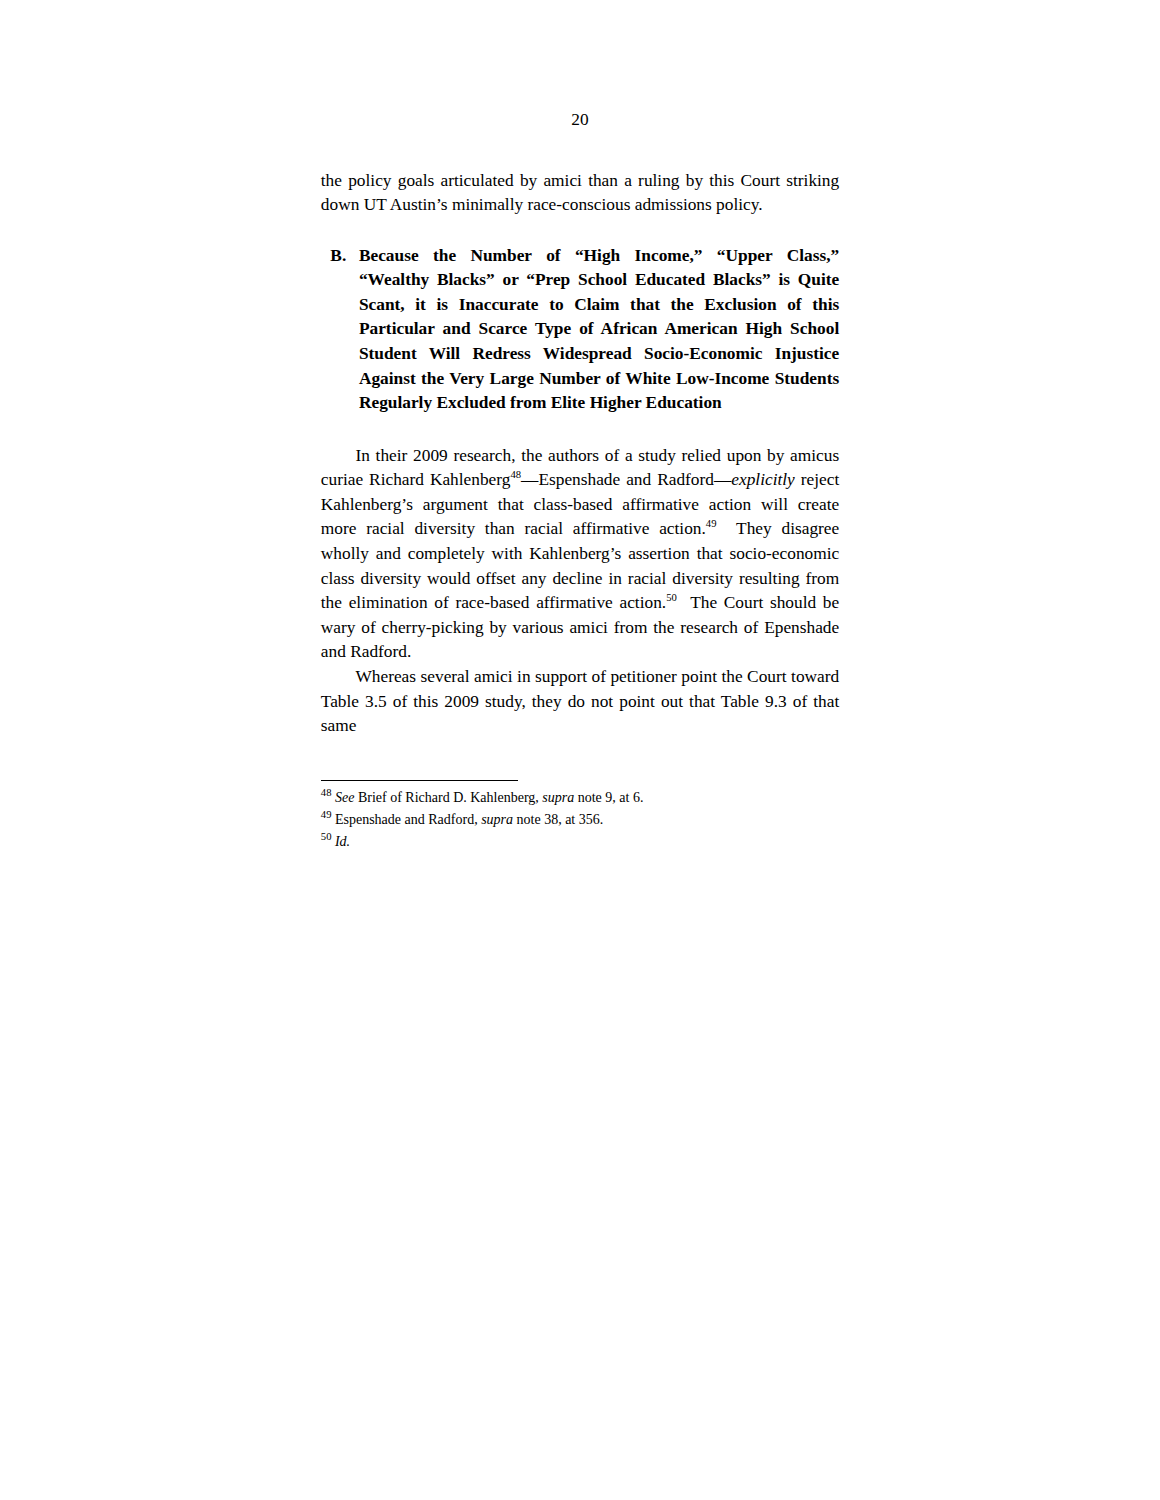20
the policy goals articulated by amici than a ruling by this Court striking down UT Austin’s minimally race-conscious admissions policy.
B. Because the Number of “High Income,” “Upper Class,” “Wealthy Blacks” or “Prep School Educated Blacks” is Quite Scant, it is Inaccurate to Claim that the Exclusion of this Particular and Scarce Type of African American High School Student Will Redress Widespread Socio-Economic Injustice Against the Very Large Number of White Low-Income Students Regularly Excluded from Elite Higher Education
In their 2009 research, the authors of a study relied upon by amicus curiae Richard Kahlenberg48—Espenshade and Radford—explicitly reject Kahlenberg’s argument that class-based affirmative action will create more racial diversity than racial affirmative action.49 They disagree wholly and completely with Kahlenberg’s assertion that socio-economic class diversity would offset any decline in racial diversity resulting from the elimination of race-based affirmative action.50 The Court should be wary of cherry-picking by various amici from the research of Epenshade and Radford.
Whereas several amici in support of petitioner point the Court toward Table 3.5 of this 2009 study, they do not point out that Table 9.3 of that same
48 See Brief of Richard D. Kahlenberg, supra note 9, at 6.
49 Espenshade and Radford, supra note 38, at 356.
50 Id.